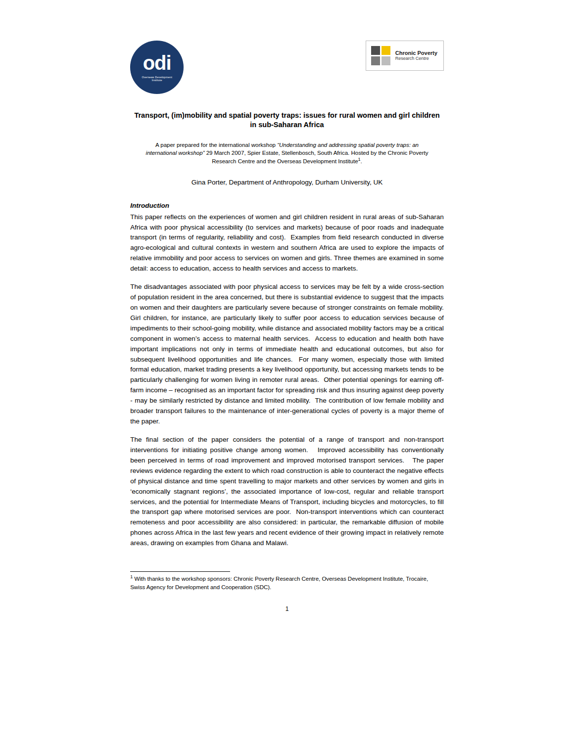odi
Overseas Development
Institute
Chronic Poverty
Research Centre
Transport, (im)mobility and spatial poverty traps: issues for rural women and girl children in sub-Saharan Africa
A paper prepared for the international workshop “Understanding and addressing spatial poverty traps: an international workshop” 29 March 2007, Spier Estate, Stellenbosch, South Africa. Hosted by the Chronic Poverty Research Centre and the Overseas Development Institute1.
Gina Porter, Department of Anthropology, Durham University, UK
Introduction
This paper reflects on the experiences of women and girl children resident in rural areas of sub-Saharan Africa with poor physical accessibility (to services and markets) because of poor roads and inadequate transport (in terms of regularity, reliability and cost). Examples from field research conducted in diverse agro-ecological and cultural contexts in western and southern Africa are used to explore the impacts of relative immobility and poor access to services on women and girls. Three themes are examined in some detail: access to education, access to health services and access to markets.
The disadvantages associated with poor physical access to services may be felt by a wide cross-section of population resident in the area concerned, but there is substantial evidence to suggest that the impacts on women and their daughters are particularly severe because of stronger constraints on female mobility. Girl children, for instance, are particularly likely to suffer poor access to education services because of impediments to their school-going mobility, while distance and associated mobility factors may be a critical component in women’s access to maternal health services. Access to education and health both have important implications not only in terms of immediate health and educational outcomes, but also for subsequent livelihood opportunities and life chances. For many women, especially those with limited formal education, market trading presents a key livelihood opportunity, but accessing markets tends to be particularly challenging for women living in remoter rural areas. Other potential openings for earning off-farm income – recognised as an important factor for spreading risk and thus insuring against deep poverty - may be similarly restricted by distance and limited mobility. The contribution of low female mobility and broader transport failures to the maintenance of inter-generational cycles of poverty is a major theme of the paper.
The final section of the paper considers the potential of a range of transport and non-transport interventions for initiating positive change among women. Improved accessibility has conventionally been perceived in terms of road improvement and improved motorised transport services. The paper reviews evidence regarding the extent to which road construction is able to counteract the negative effects of physical distance and time spent travelling to major markets and other services by women and girls in ‘economically stagnant regions’, the associated importance of low-cost, regular and reliable transport services, and the potential for Intermediate Means of Transport, including bicycles and motorcycles, to fill the transport gap where motorised services are poor. Non-transport interventions which can counteract remoteness and poor accessibility are also considered: in particular, the remarkable diffusion of mobile phones across Africa in the last few years and recent evidence of their growing impact in relatively remote areas, drawing on examples from Ghana and Malawi.
1 With thanks to the workshop sponsors: Chronic Poverty Research Centre, Overseas Development Institute, Trocaire, Swiss Agency for Development and Cooperation (SDC).
1